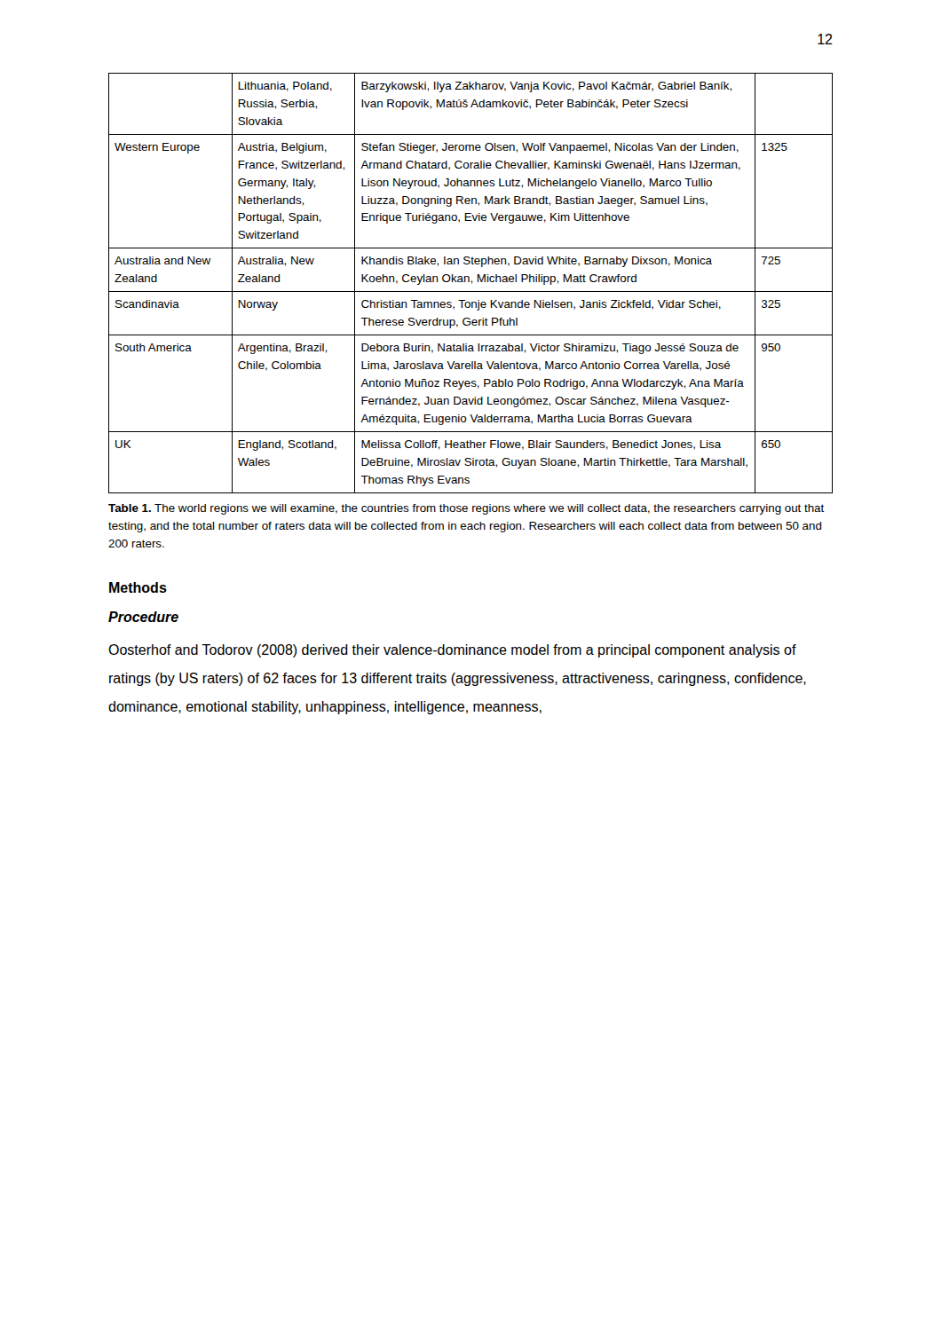12
| | Lithuania, Poland, Russia, Serbia, Slovakia | Barzykowski, Ilya Zakharov, Vanja Kovic, Pavol Kačmár, Gabriel Baník, Ivan Ropovik, Matúš Adamkovič, Peter Babinčák, Peter Szecsi | |
| Western Europe | Austria, Belgium, France, Switzerland, Germany, Italy, Netherlands, Portugal, Spain, Switzerland | Stefan Stieger, Jerome Olsen, Wolf Vanpaemel, Nicolas Van der Linden, Armand Chatard, Coralie Chevallier, Kaminski Gwenaël, Hans IJzerman, Lison Neyroud, Johannes Lutz, Michelangelo Vianello, Marco Tullio Liuzza, Dongning Ren, Mark Brandt, Bastian Jaeger, Samuel Lins, Enrique Turiégano, Evie Vergauwe, Kim Uittenhove | 1325 |
| Australia and New Zealand | Australia, New Zealand | Khandis Blake, Ian Stephen, David White, Barnaby Dixson, Monica Koehn, Ceylan Okan, Michael Philipp, Matt Crawford | 725 |
| Scandinavia | Norway | Christian Tamnes, Tonje Kvande Nielsen, Janis Zickfeld, Vidar Schei, Therese Sverdrup, Gerit Pfuhl | 325 |
| South America | Argentina, Brazil, Chile, Colombia | Debora Burin, Natalia Irrazabal, Victor Shiramizu, Tiago Jessé Souza de Lima, Jaroslava Varella Valentova, Marco Antonio Correa Varella, José Antonio Muñoz Reyes, Pablo Polo Rodrigo, Anna Wlodarczyk, Ana María Fernández, Juan David Leongómez, Oscar Sánchez, Milena Vasquez-Amézquita, Eugenio Valderrama, Martha Lucia Borras Guevara | 950 |
| UK | England, Scotland, Wales | Melissa Colloff, Heather Flowe, Blair Saunders, Benedict Jones, Lisa DeBruine, Miroslav Sirota, Guyan Sloane, Martin Thirkettle, Tara Marshall, Thomas Rhys Evans | 650 |
Table 1. The world regions we will examine, the countries from those regions where we will collect data, the researchers carrying out that testing, and the total number of raters data will be collected from in each region. Researchers will each collect data from between 50 and 200 raters.
Methods
Procedure
Oosterhof and Todorov (2008) derived their valence-dominance model from a principal component analysis of ratings (by US raters) of 62 faces for 13 different traits (aggressiveness, attractiveness, caringness, confidence, dominance, emotional stability, unhappiness, intelligence, meanness,